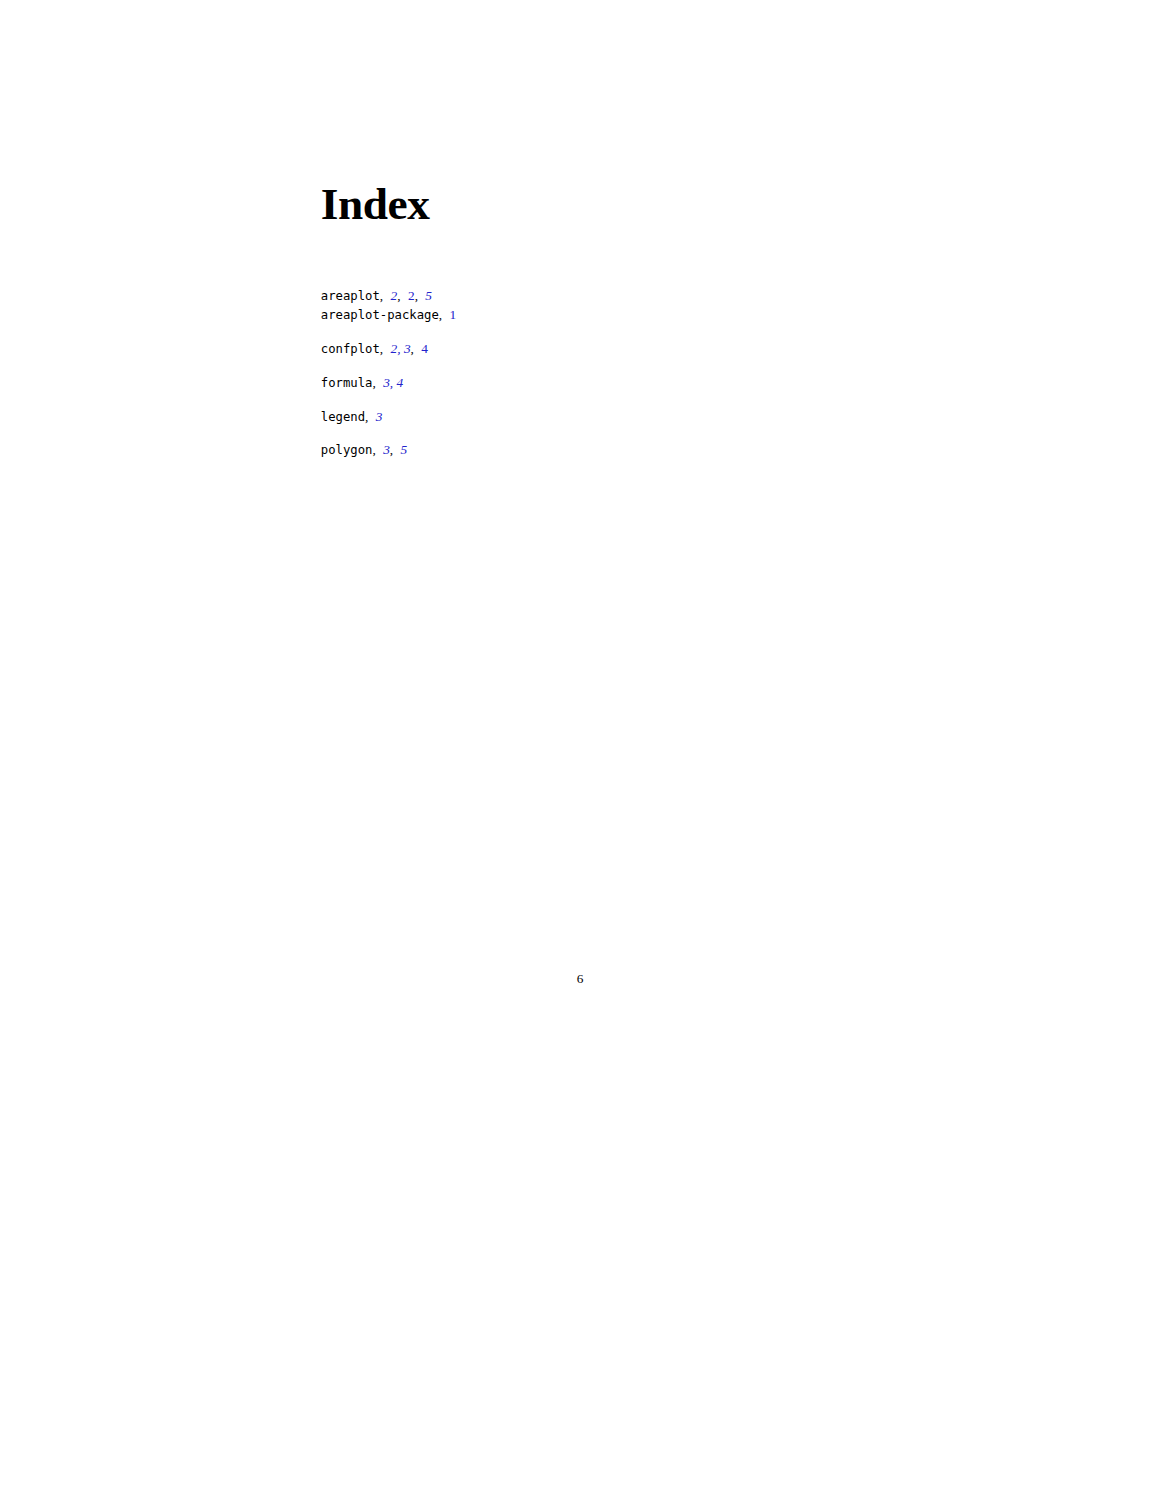Index
areaplot, 2, 2, 5
areaplot-package, 1
confplot, 2, 3, 4
formula, 3, 4
legend, 3
polygon, 3, 5
6